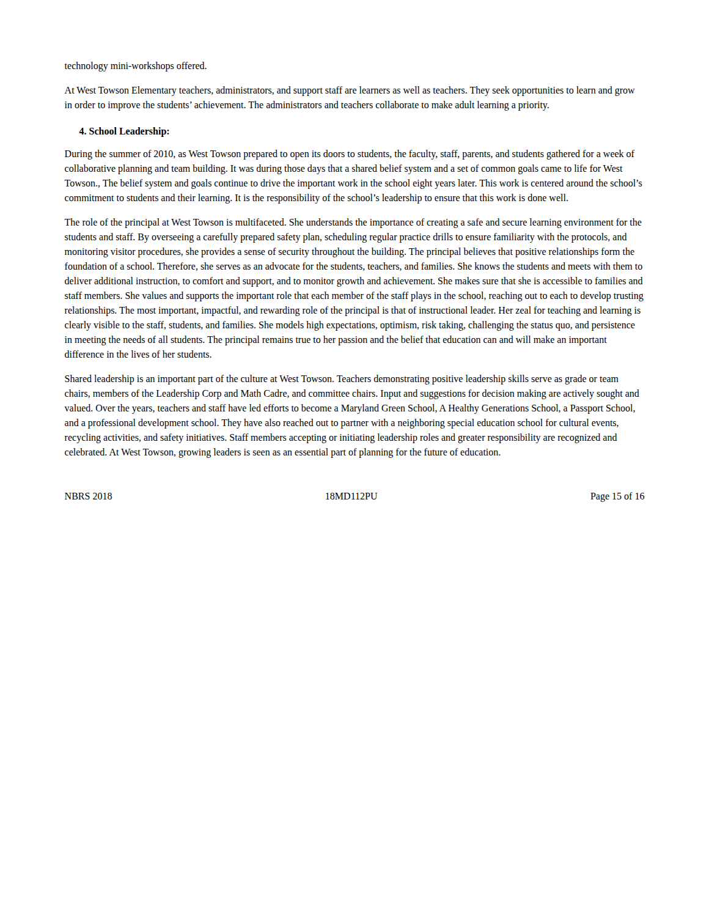technology mini-workshops offered.
At West Towson Elementary teachers, administrators, and support staff are learners as well as teachers. They seek opportunities to learn and grow in order to improve the students’ achievement. The administrators and teachers collaborate to make adult learning a priority.
4. School Leadership:
During the summer of 2010, as West Towson prepared to open its doors to students, the faculty, staff, parents, and students gathered for a week of collaborative planning and team building. It was during those days that a shared belief system and a set of common goals came to life for West Towson., The belief system and goals continue to drive the important work in the school eight years later. This work is centered around the school’s commitment to students and their learning. It is the responsibility of the school’s leadership to ensure that this work is done well.
The role of the principal at West Towson is multifaceted. She understands the importance of creating a safe and secure learning environment for the students and staff. By overseeing a carefully prepared safety plan, scheduling regular practice drills to ensure familiarity with the protocols, and monitoring visitor procedures, she provides a sense of security throughout the building. The principal believes that positive relationships form the foundation of a school. Therefore, she serves as an advocate for the students, teachers, and families. She knows the students and meets with them to deliver additional instruction, to comfort and support, and to monitor growth and achievement. She makes sure that she is accessible to families and staff members. She values and supports the important role that each member of the staff plays in the school, reaching out to each to develop trusting relationships. The most important, impactful, and rewarding role of the principal is that of instructional leader. Her zeal for teaching and learning is clearly visible to the staff, students, and families. She models high expectations, optimism, risk taking, challenging the status quo, and persistence in meeting the needs of all students. The principal remains true to her passion and the belief that education can and will make an important difference in the lives of her students.
Shared leadership is an important part of the culture at West Towson. Teachers demonstrating positive leadership skills serve as grade or team chairs, members of the Leadership Corp and Math Cadre, and committee chairs. Input and suggestions for decision making are actively sought and valued. Over the years, teachers and staff have led efforts to become a Maryland Green School, A Healthy Generations School, a Passport School, and a professional development school. They have also reached out to partner with a neighboring special education school for cultural events, recycling activities, and safety initiatives. Staff members accepting or initiating leadership roles and greater responsibility are recognized and celebrated. At West Towson, growing leaders is seen as an essential part of planning for the future of education.
NBRS 2018 18MD112PU Page 15 of 16